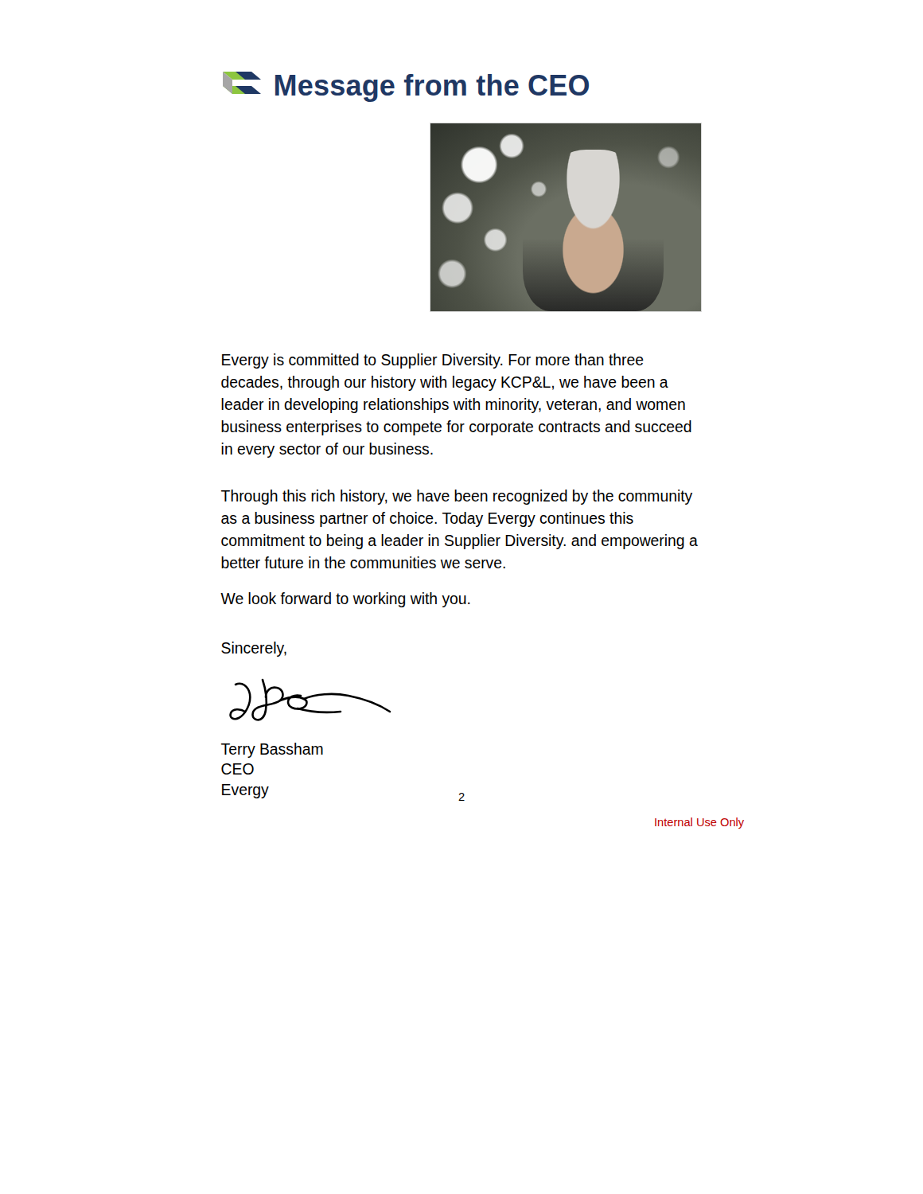Message from the CEO
Evergy is committed to Supplier Diversity. For more than three decades, through our history with legacy KCP&L, we have been a leader in developing relationships with minority, veteran, and women business enterprises to compete for corporate contracts and succeed in every sector of our business.
Through this rich history, we have been recognized by the community as a business partner of choice. Today Evergy continues this commitment to being a leader in Supplier Diversity. and empowering a better future in the communities we serve.
We look forward to working with you.
Sincerely,
Terry Bassham
CEO
Evergy
2
Internal Use Only